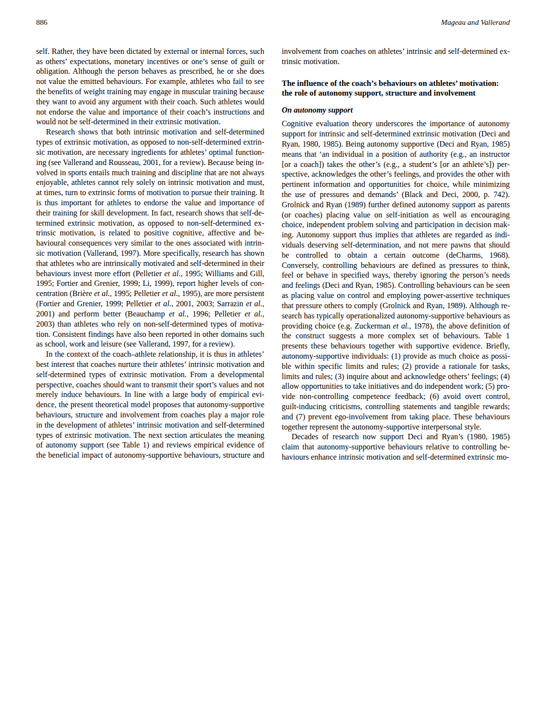886 Mageau and Vallerand
self. Rather, they have been dictated by external or internal forces, such as others’ expectations, monetary incentives or one’s sense of guilt or obligation. Although the person behaves as prescribed, he or she does not value the emitted behaviours. For example, athletes who fail to see the benefits of weight training may engage in muscular training because they want to avoid any argument with their coach. Such athletes would not endorse the value and importance of their coach’s instructions and would not be self-determined in their extrinsic motivation.
Research shows that both intrinsic motivation and self-determined types of extrinsic motivation, as opposed to non-self-determined extrinsic motivation, are necessary ingredients for athletes’ optimal functioning (see Vallerand and Rousseau, 2001, for a review). Because being involved in sports entails much training and discipline that are not always enjoyable, athletes cannot rely solely on intrinsic motivation and must, at times, turn to extrinsic forms of motivation to pursue their training. It is thus important for athletes to endorse the value and importance of their training for skill development. In fact, research shows that self-determined extrinsic motivation, as opposed to non-self-determined extrinsic motivation, is related to positive cognitive, affective and behavioural consequences very similar to the ones associated with intrinsic motivation (Vallerand, 1997). More specifically, research has shown that athletes who are intrinsically motivated and self-determined in their behaviours invest more effort (Pelletier et al., 1995; Williams and Gill, 1995; Fortier and Grenier, 1999; Li, 1999), report higher levels of concentration (Brière et al., 1995; Pelletier et al., 1995), are more persistent (Fortier and Grenier, 1999; Pelletier et al., 2001, 2003; Sarrazin et al., 2001) and perform better (Beauchamp et al., 1996; Pelletier et al., 2003) than athletes who rely on non-self-determined types of motivation. Consistent findings have also been reported in other domains such as school, work and leisure (see Vallerand, 1997, for a review).
In the context of the coach–athlete relationship, it is thus in athletes’ best interest that coaches nurture their athletes’ intrinsic motivation and self-determined types of extrinsic motivation. From a developmental perspective, coaches should want to transmit their sport’s values and not merely induce behaviours. In line with a large body of empirical evidence, the present theoretical model proposes that autonomy-supportive behaviours, structure and involvement from coaches play a major role in the development of athletes’ intrinsic motivation and self-determined types of extrinsic motivation. The next section articulates the meaning of autonomy support (see Table 1) and reviews empirical evidence of the beneficial impact of autonomy-supportive behaviours, structure and involvement from coaches on athletes’ intrinsic and self-determined extrinsic motivation.
The influence of the coach’s behaviours on athletes’ motivation: the role of autonomy support, structure and involvement
On autonomy support
Cognitive evaluation theory underscores the importance of autonomy support for intrinsic and self-determined extrinsic motivation (Deci and Ryan, 1980, 1985). Being autonomy supportive (Deci and Ryan, 1985) means that ‘an individual in a position of authority (e.g., an instructor [or a coach]) takes the other’s (e.g., a student’s [or an athlete’s]) perspective, acknowledges the other’s feelings, and provides the other with pertinent information and opportunities for choice, while minimizing the use of pressures and demands’ (Black and Deci, 2000, p. 742). Grolnick and Ryan (1989) further defined autonomy support as parents (or coaches) placing value on self-initiation as well as encouraging choice, independent problem solving and participation in decision making. Autonomy support thus implies that athletes are regarded as individuals deserving self-determination, and not mere pawns that should be controlled to obtain a certain outcome (deCharms, 1968). Conversely, controlling behaviours are defined as pressures to think, feel or behave in specified ways, thereby ignoring the person’s needs and feelings (Deci and Ryan, 1985). Controlling behaviours can be seen as placing value on control and employing power-assertive techniques that pressure others to comply (Grolnick and Ryan, 1989). Although research has typically operationalized autonomy-supportive behaviours as providing choice (e.g. Zuckerman et al., 1978), the above definition of the construct suggests a more complex set of behaviours. Table 1 presents these behaviours together with supportive evidence. Briefly, autonomy-supportive individuals: (1) provide as much choice as possible within specific limits and rules; (2) provide a rationale for tasks, limits and rules; (3) inquire about and acknowledge others’ feelings; (4) allow opportunities to take initiatives and do independent work; (5) provide non-controlling competence feedback; (6) avoid overt control, guilt-inducing criticisms, controlling statements and tangible rewards; and (7) prevent ego-involvement from taking place. These behaviours together represent the autonomy-supportive interpersonal style.
Decades of research now support Deci and Ryan’s (1980, 1985) claim that autonomy-supportive behaviours relative to controlling behaviours enhance intrinsic motivation and self-determined extrinsic mo-